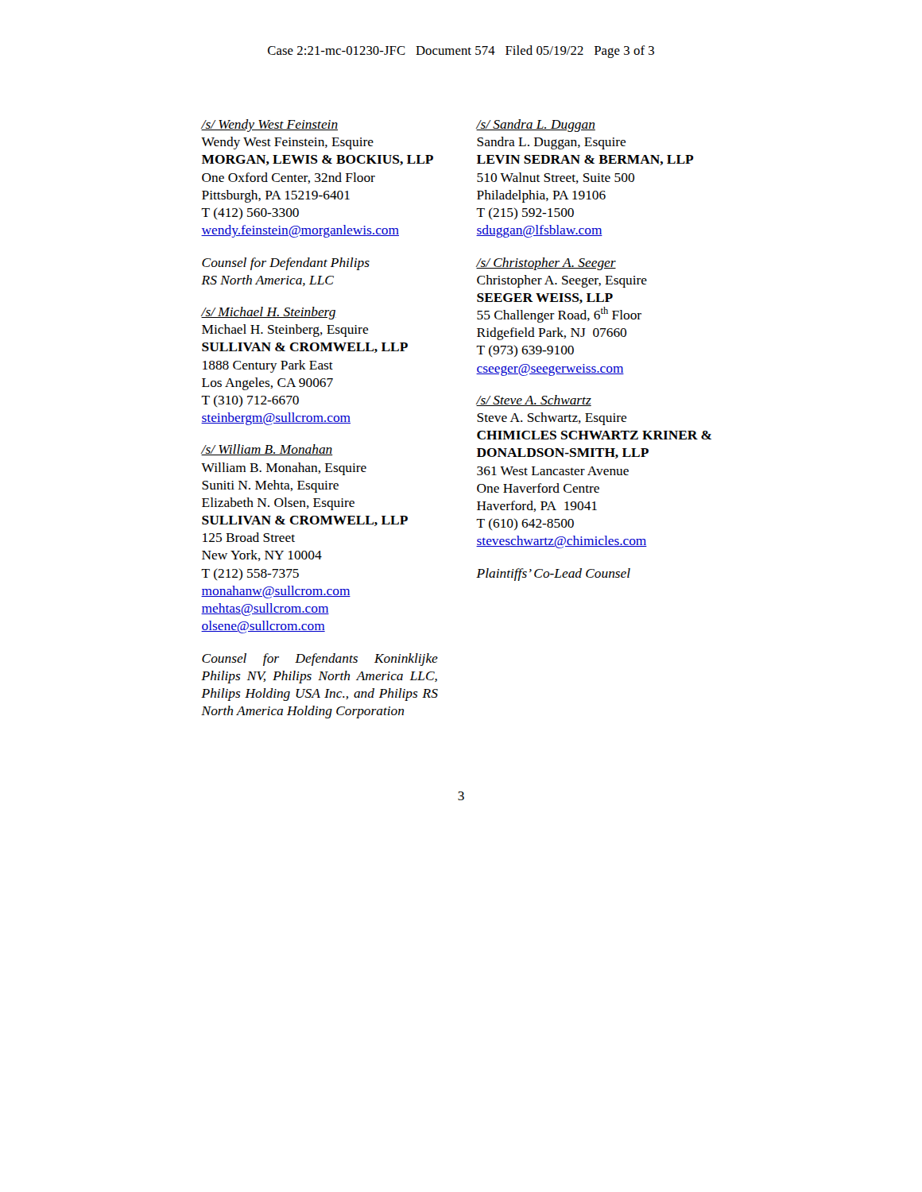Case 2:21-mc-01230-JFC Document 574 Filed 05/19/22 Page 3 of 3
/s/ Wendy West Feinstein
Wendy West Feinstein, Esquire
MORGAN, LEWIS & BOCKIUS, LLP
One Oxford Center, 32nd Floor
Pittsburgh, PA 15219-6401
T (412) 560-3300
wendy.feinstein@morganlewis.com
Counsel for Defendant Philips
RS North America, LLC
/s/ Michael H. Steinberg
Michael H. Steinberg, Esquire
SULLIVAN & CROMWELL, LLP
1888 Century Park East
Los Angeles, CA 90067
T (310) 712-6670
steinbergm@sullcrom.com
/s/ William B. Monahan
William B. Monahan, Esquire
Suniti N. Mehta, Esquire
Elizabeth N. Olsen, Esquire
SULLIVAN & CROMWELL, LLP
125 Broad Street
New York, NY 10004
T (212) 558-7375
monahanw@sullcrom.com
mehtas@sullcrom.com
olsene@sullcrom.com
Counsel for Defendants Koninklijke Philips NV, Philips North America LLC, Philips Holding USA Inc., and Philips RS North America Holding Corporation
/s/ Sandra L. Duggan
Sandra L. Duggan, Esquire
LEVIN SEDRAN & BERMAN, LLP
510 Walnut Street, Suite 500
Philadelphia, PA 19106
T (215) 592-1500
sduggan@lfsblaw.com
/s/ Christopher A. Seeger
Christopher A. Seeger, Esquire
SEEGER WEISS, LLP
55 Challenger Road, 6th Floor
Ridgefield Park, NJ 07660
T (973) 639-9100
cseeger@seegerweiss.com
/s/ Steve A. Schwartz
Steve A. Schwartz, Esquire
CHIMICLES SCHWARTZ KRINER & DONALDSON-SMITH, LLP
361 West Lancaster Avenue
One Haverford Centre
Haverford, PA 19041
T (610) 642-8500
steveschwartz@chimicles.com
Plaintiffs’ Co-Lead Counsel
3